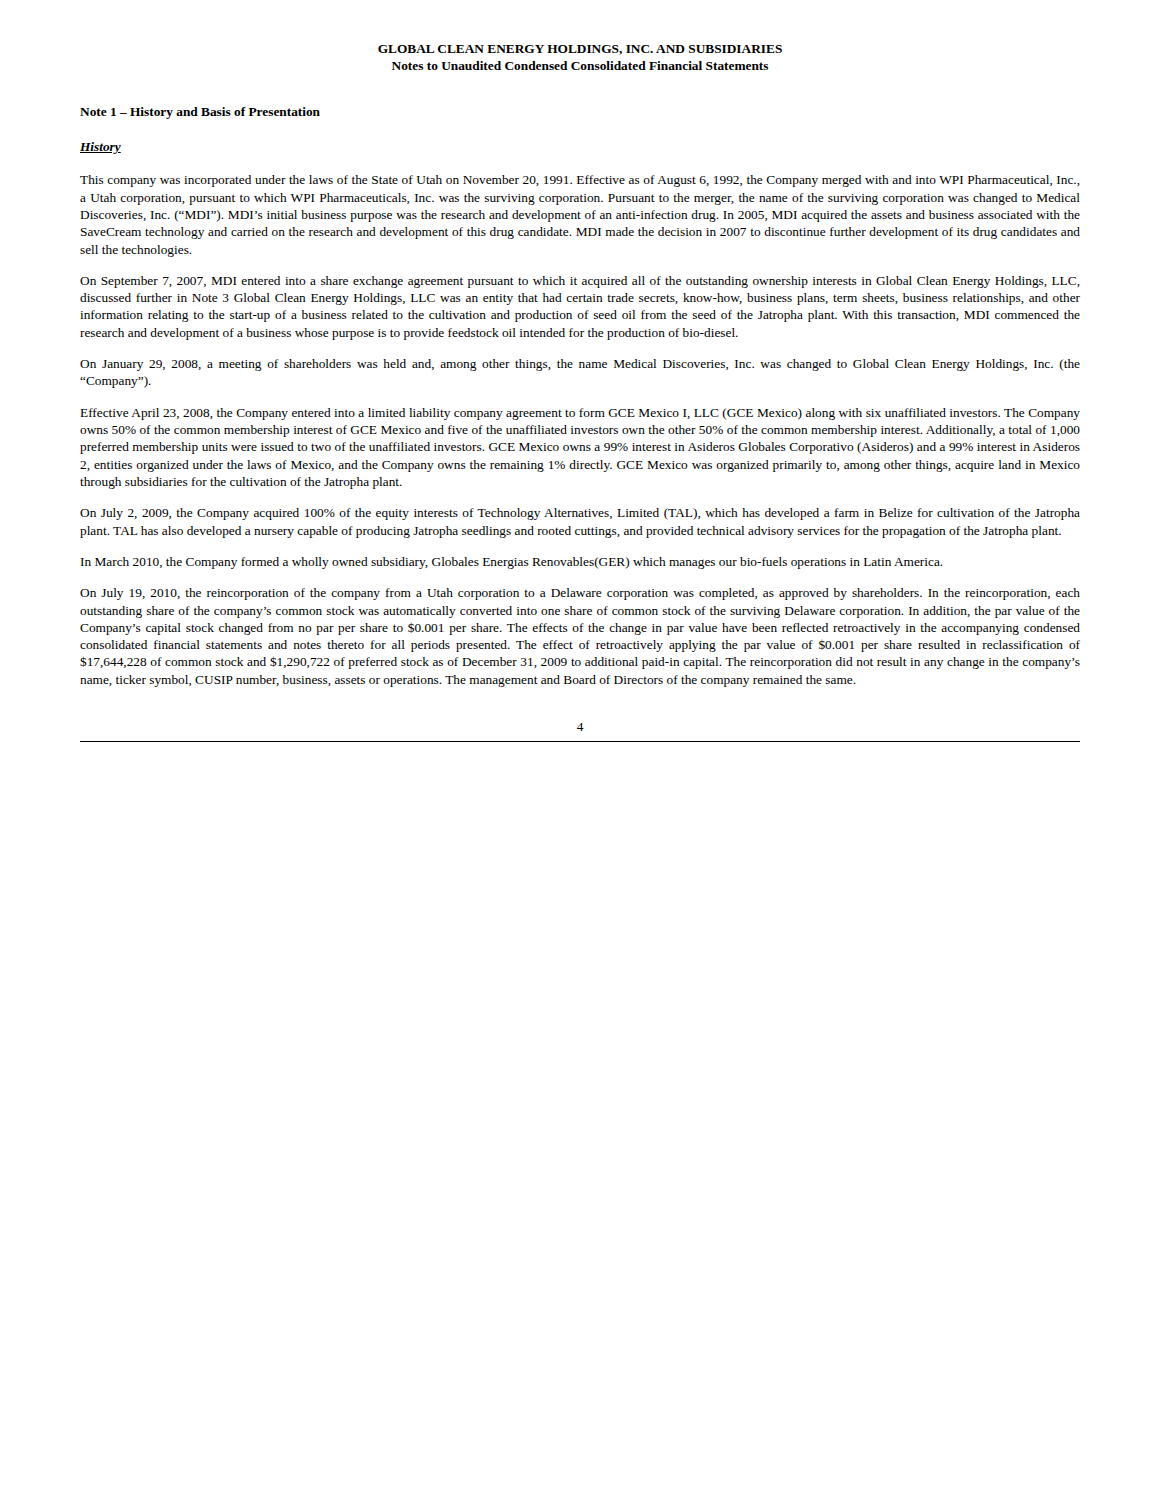GLOBAL CLEAN ENERGY HOLDINGS, INC. AND SUBSIDIARIES Notes to Unaudited Condensed Consolidated Financial Statements
Note 1 – History and Basis of Presentation
History
This company was incorporated under the laws of the State of Utah on November 20, 1991. Effective as of August 6, 1992, the Company merged with and into WPI Pharmaceutical, Inc., a Utah corporation, pursuant to which WPI Pharmaceuticals, Inc. was the surviving corporation. Pursuant to the merger, the name of the surviving corporation was changed to Medical Discoveries, Inc. (“MDI”). MDI’s initial business purpose was the research and development of an anti-infection drug. In 2005, MDI acquired the assets and business associated with the SaveCream technology and carried on the research and development of this drug candidate. MDI made the decision in 2007 to discontinue further development of its drug candidates and sell the technologies.
On September 7, 2007, MDI entered into a share exchange agreement pursuant to which it acquired all of the outstanding ownership interests in Global Clean Energy Holdings, LLC, discussed further in Note 3 Global Clean Energy Holdings, LLC was an entity that had certain trade secrets, know-how, business plans, term sheets, business relationships, and other information relating to the start-up of a business related to the cultivation and production of seed oil from the seed of the Jatropha plant. With this transaction, MDI commenced the research and development of a business whose purpose is to provide feedstock oil intended for the production of bio-diesel.
On January 29, 2008, a meeting of shareholders was held and, among other things, the name Medical Discoveries, Inc. was changed to Global Clean Energy Holdings, Inc. (the “Company”).
Effective April 23, 2008, the Company entered into a limited liability company agreement to form GCE Mexico I, LLC (GCE Mexico) along with six unaffiliated investors. The Company owns 50% of the common membership interest of GCE Mexico and five of the unaffiliated investors own the other 50% of the common membership interest. Additionally, a total of 1,000 preferred membership units were issued to two of the unaffiliated investors. GCE Mexico owns a 99% interest in Asideros Globales Corporativo (Asideros) and a 99% interest in Asideros 2, entities organized under the laws of Mexico, and the Company owns the remaining 1% directly. GCE Mexico was organized primarily to, among other things, acquire land in Mexico through subsidiaries for the cultivation of the Jatropha plant.
On July 2, 2009, the Company acquired 100% of the equity interests of Technology Alternatives, Limited (TAL), which has developed a farm in Belize for cultivation of the Jatropha plant. TAL has also developed a nursery capable of producing Jatropha seedlings and rooted cuttings, and provided technical advisory services for the propagation of the Jatropha plant.
In March 2010, the Company formed a wholly owned subsidiary, Globales Energias Renovables(GER) which manages our bio-fuels operations in Latin America.
On July 19, 2010, the reincorporation of the company from a Utah corporation to a Delaware corporation was completed, as approved by shareholders. In the reincorporation, each outstanding share of the company’s common stock was automatically converted into one share of common stock of the surviving Delaware corporation. In addition, the par value of the Company’s capital stock changed from no par per share to $0.001 per share. The effects of the change in par value have been reflected retroactively in the accompanying condensed consolidated financial statements and notes thereto for all periods presented. The effect of retroactively applying the par value of $0.001 per share resulted in reclassification of $17,644,228 of common stock and $1,290,722 of preferred stock as of December 31, 2009 to additional paid-in capital. The reincorporation did not result in any change in the company’s name, ticker symbol, CUSIP number, business, assets or operations. The management and Board of Directors of the company remained the same.
4